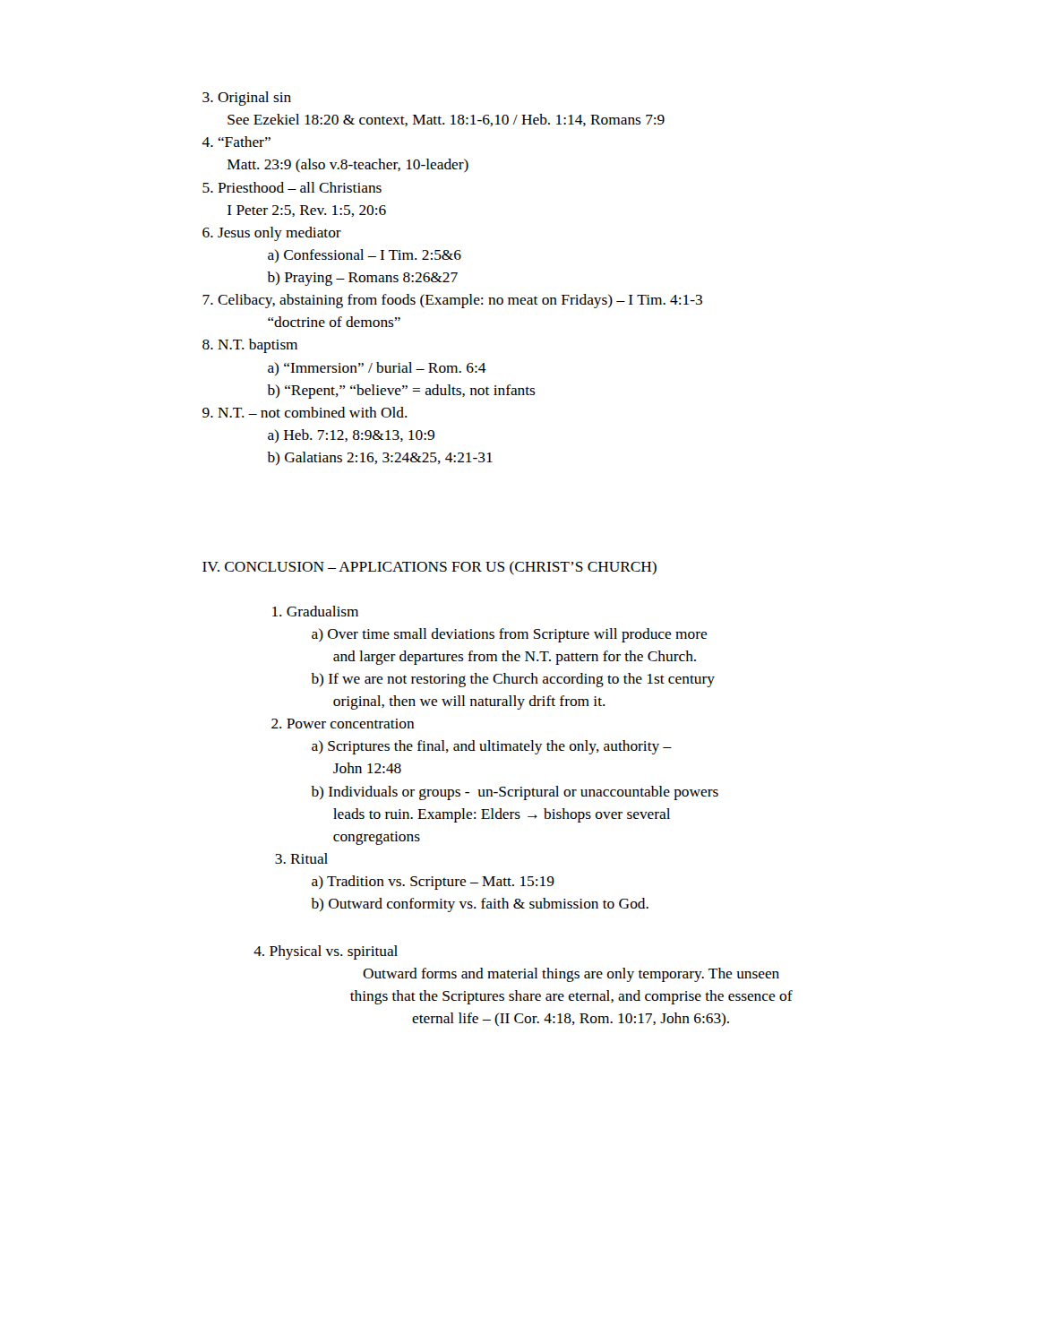3. Original sin
See Ezekiel 18:20 & context, Matt. 18:1-6,10 / Heb. 1:14, Romans 7:9
4. “Father”
Matt. 23:9 (also v.8-teacher, 10-leader)
5. Priesthood – all Christians
I Peter 2:5, Rev. 1:5, 20:6
6. Jesus only mediator
a) Confessional – I Tim. 2:5&6
b) Praying – Romans 8:26&27
7. Celibacy, abstaining from foods (Example: no meat on Fridays) – I Tim. 4:1-3
“doctrine of demons”
8. N.T. baptism
a) “Immersion” / burial – Rom. 6:4
b) “Repent,” “believe” = adults, not infants
9. N.T. – not combined with Old.
a) Heb. 7:12, 8:9&13, 10:9
b) Galatians 2:16, 3:24&25, 4:21-31
IV. CONCLUSION – APPLICATIONS FOR US (CHRIST’S CHURCH)
1. Gradualism
a) Over time small deviations from Scripture will produce more
and larger departures from the N.T. pattern for the Church.
b) If we are not restoring the Church according to the 1st century
original, then we will naturally drift from it.
2. Power concentration
a) Scriptures the final, and ultimately the only, authority –
John 12:48
b) Individuals or groups - un-Scriptural or unaccountable powers
leads to ruin. Example: Elders → bishops over several
congregations
3. Ritual
a) Tradition vs. Scripture – Matt. 15:19
b) Outward conformity vs. faith & submission to God.
4. Physical vs. spiritual
Outward forms and material things are only temporary. The unseen
things that the Scriptures share are eternal, and comprise the essence of
eternal life – (II Cor. 4:18, Rom. 10:17, John 6:63).